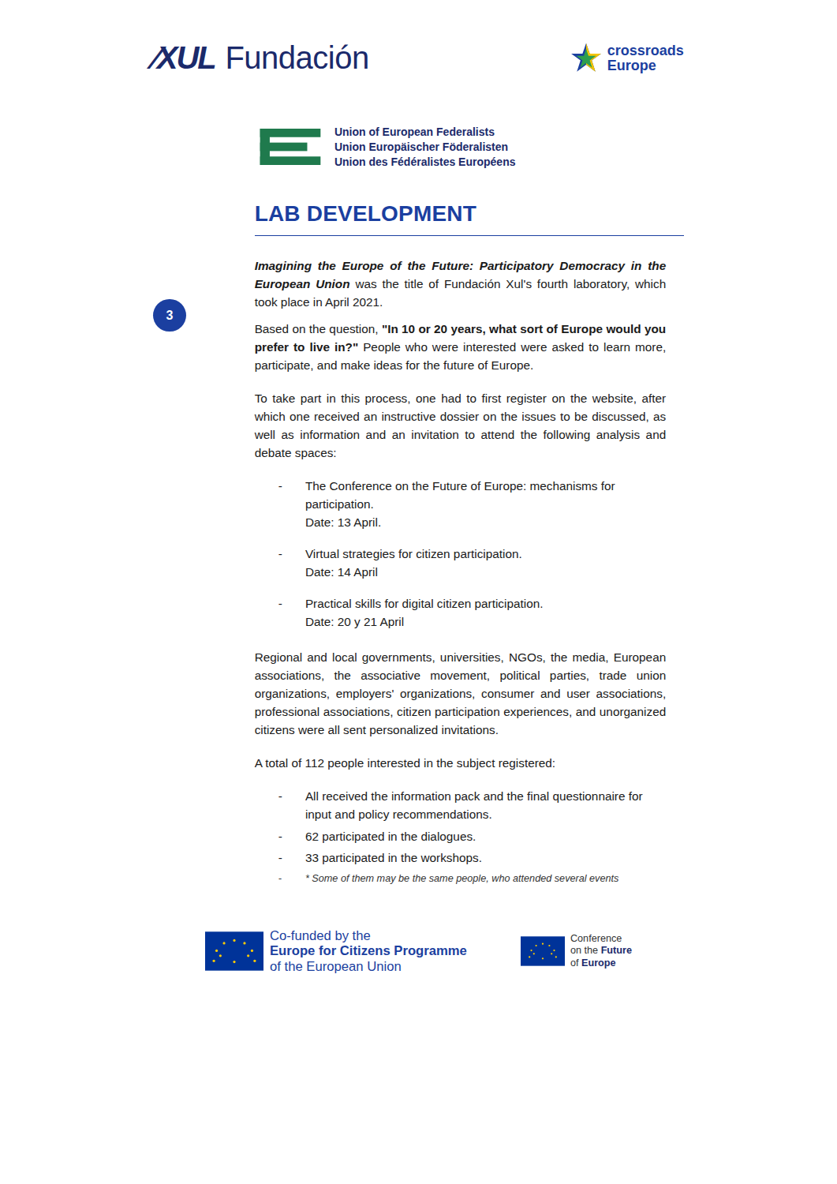⁄XUL Fundación
crossroadsEurope
Union of European Federalists
Union Europäischer Föderalisten
Union des Fédéralistes Européens
LAB DEVELOPMENT
3
Imagining the Europe of the Future: Participatory Democracy in the European Union was the title of Fundación Xul's fourth laboratory, which took place in April 2021.
Based on the question, "In 10 or 20 years, what sort of Europe would you prefer to live in?" People who were interested were asked to learn more, participate, and make ideas for the future of Europe.
To take part in this process, one had to first register on the website, after which one received an instructive dossier on the issues to be discussed, as well as information and an invitation to attend the following analysis and debate spaces:
The Conference on the Future of Europe: mechanisms for participation. Date: 13 April.
Virtual strategies for citizen participation. Date: 14 April
Practical skills for digital citizen participation. Date: 20 y 21 April
Regional and local governments, universities, NGOs, the media, European associations, the associative movement, political parties, trade union organizations, employers' organizations, consumer and user associations, professional associations, citizen participation experiences, and unorganized citizens were all sent personalized invitations.
A total of 112 people interested in the subject registered:
All received the information pack and the final questionnaire for input and policy recommendations.
62 participated in the dialogues.
33 participated in the workshops.
* Some of them may be the same people, who attended several events
Co-funded by the
Europe for Citizens Programme
of the European Union
Conference
on the Future
of Europe